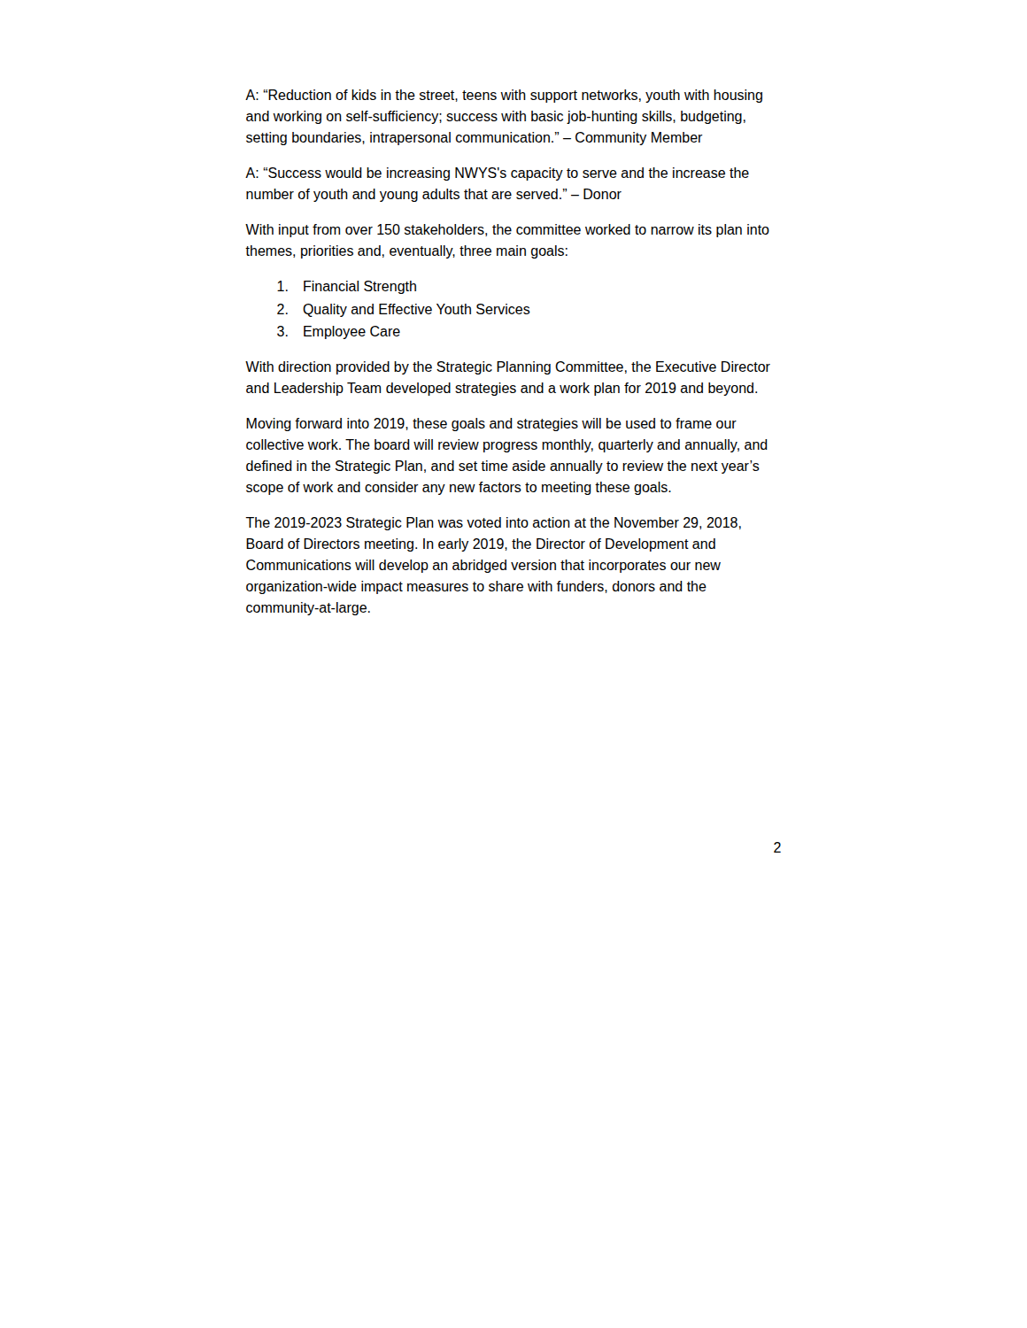A: “Reduction of kids in the street, teens with support networks, youth with housing and working on self-sufficiency; success with basic job-hunting skills, budgeting, setting boundaries, intrapersonal communication.” – Community Member
A: “Success would be increasing NWYS's capacity to serve and the increase the number of youth and young adults that are served.” – Donor
With input from over 150 stakeholders, the committee worked to narrow its plan into themes, priorities and, eventually, three main goals:
Financial Strength
Quality and Effective Youth Services
Employee Care
With direction provided by the Strategic Planning Committee, the Executive Director and Leadership Team developed strategies and a work plan for 2019 and beyond.
Moving forward into 2019, these goals and strategies will be used to frame our collective work. The board will review progress monthly, quarterly and annually, and defined in the Strategic Plan, and set time aside annually to review the next year’s scope of work and consider any new factors to meeting these goals.
The 2019-2023 Strategic Plan was voted into action at the November 29, 2018, Board of Directors meeting. In early 2019, the Director of Development and Communications will develop an abridged version that incorporates our new organization-wide impact measures to share with funders, donors and the community-at-large.
2